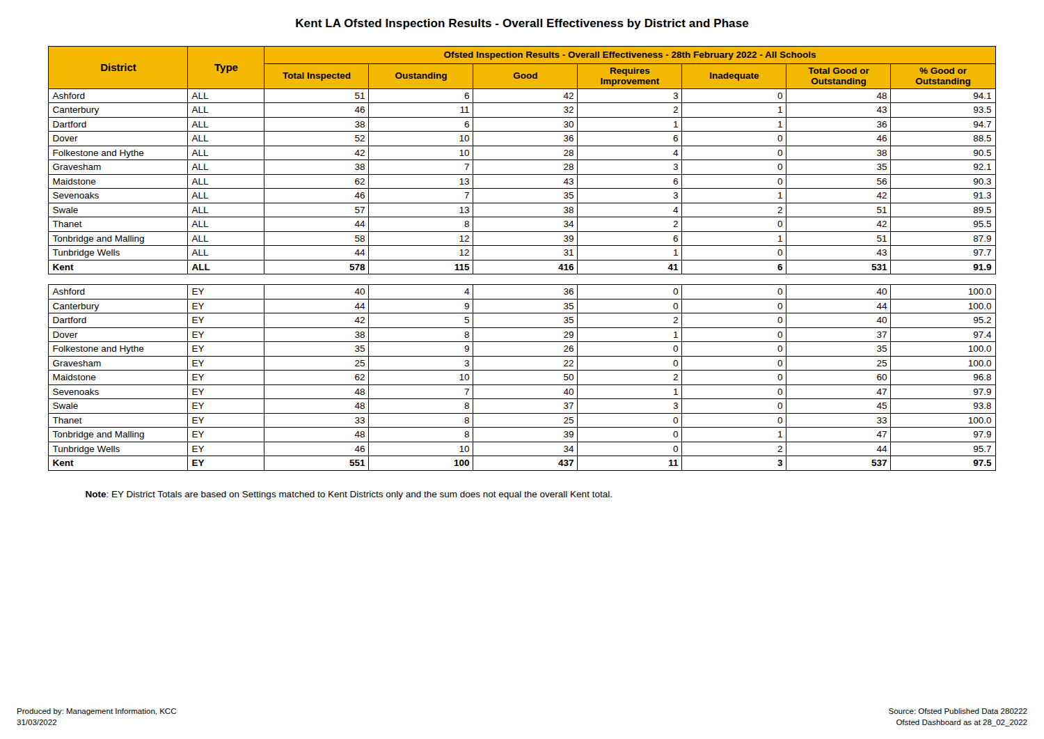Kent LA Ofsted Inspection Results - Overall Effectiveness by District and Phase
| District | Type | Ofsted Inspection Results - Overall Effectiveness - 28th February 2022 - All Schools |
| --- | --- | --- |
| Total Inspected | Oustanding | Good | Requires Improvement | Inadequate | Total Good or Outstanding | % Good or Outstanding |
| Ashford | ALL | 51 | 6 | 42 | 3 | 0 | 48 | 94.1 |
| Canterbury | ALL | 46 | 11 | 32 | 2 | 1 | 43 | 93.5 |
| Dartford | ALL | 38 | 6 | 30 | 1 | 1 | 36 | 94.7 |
| Dover | ALL | 52 | 10 | 36 | 6 | 0 | 46 | 88.5 |
| Folkestone and Hythe | ALL | 42 | 10 | 28 | 4 | 0 | 38 | 90.5 |
| Gravesham | ALL | 38 | 7 | 28 | 3 | 0 | 35 | 92.1 |
| Maidstone | ALL | 62 | 13 | 43 | 6 | 0 | 56 | 90.3 |
| Sevenoaks | ALL | 46 | 7 | 35 | 3 | 1 | 42 | 91.3 |
| Swale | ALL | 57 | 13 | 38 | 4 | 2 | 51 | 89.5 |
| Thanet | ALL | 44 | 8 | 34 | 2 | 0 | 42 | 95.5 |
| Tonbridge and Malling | ALL | 58 | 12 | 39 | 6 | 1 | 51 | 87.9 |
| Tunbridge Wells | ALL | 44 | 12 | 31 | 1 | 0 | 43 | 97.7 |
| Kent | ALL | 578 | 115 | 416 | 41 | 6 | 531 | 91.9 |
| Ashford | EY | 40 | 4 | 36 | 0 | 0 | 40 | 100.0 |
| Canterbury | EY | 44 | 9 | 35 | 0 | 0 | 44 | 100.0 |
| Dartford | EY | 42 | 5 | 35 | 2 | 0 | 40 | 95.2 |
| Dover | EY | 38 | 8 | 29 | 1 | 0 | 37 | 97.4 |
| Folkestone and Hythe | EY | 35 | 9 | 26 | 0 | 0 | 35 | 100.0 |
| Gravesham | EY | 25 | 3 | 22 | 0 | 0 | 25 | 100.0 |
| Maidstone | EY | 62 | 10 | 50 | 2 | 0 | 60 | 96.8 |
| Sevenoaks | EY | 48 | 7 | 40 | 1 | 0 | 47 | 97.9 |
| Swale | EY | 48 | 8 | 37 | 3 | 0 | 45 | 93.8 |
| Thanet | EY | 33 | 8 | 25 | 0 | 0 | 33 | 100.0 |
| Tonbridge and Malling | EY | 48 | 8 | 39 | 0 | 1 | 47 | 97.9 |
| Tunbridge Wells | EY | 46 | 10 | 34 | 0 | 2 | 44 | 95.7 |
| Kent | EY | 551 | 100 | 437 | 11 | 3 | 537 | 97.5 |
Note: EY District Totals are based on Settings matched to Kent Districts only and the sum does not equal the overall Kent total.
Produced by: Management Information, KCC
31/03/2022
Source: Ofsted Published Data 280222
Ofsted Dashboard as at 28_02_2022